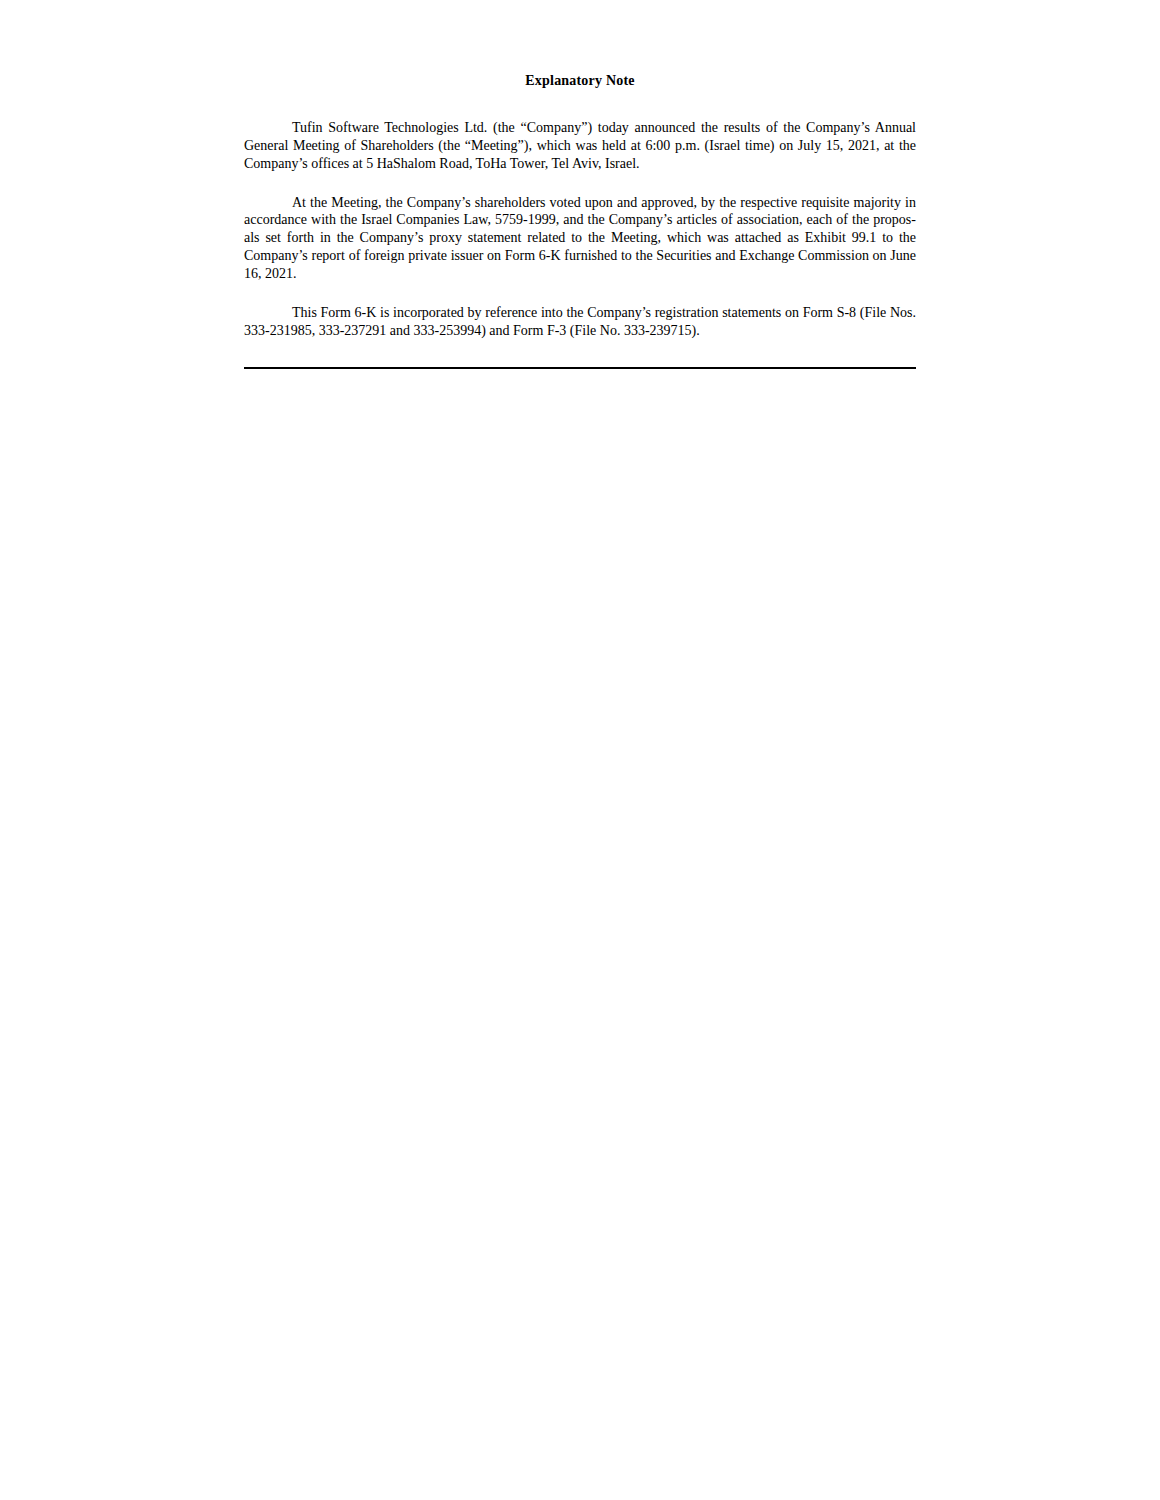Explanatory Note
Tufin Software Technologies Ltd. (the “Company”) today announced the results of the Company’s Annual General Meeting of Shareholders (the “Meeting”), which was held at 6:00 p.m. (Israel time) on July 15, 2021, at the Company’s offices at 5 HaShalom Road, ToHa Tower, Tel Aviv, Israel.
At the Meeting, the Company’s shareholders voted upon and approved, by the respective requisite majority in accordance with the Israel Companies Law, 5759-1999, and the Company’s articles of association, each of the proposals set forth in the Company’s proxy statement related to the Meeting, which was attached as Exhibit 99.1 to the Company’s report of foreign private issuer on Form 6-K furnished to the Securities and Exchange Commission on June 16, 2021.
This Form 6-K is incorporated by reference into the Company’s registration statements on Form S-8 (File Nos. 333-231985, 333-237291 and 333-253994) and Form F-3 (File No. 333-239715).